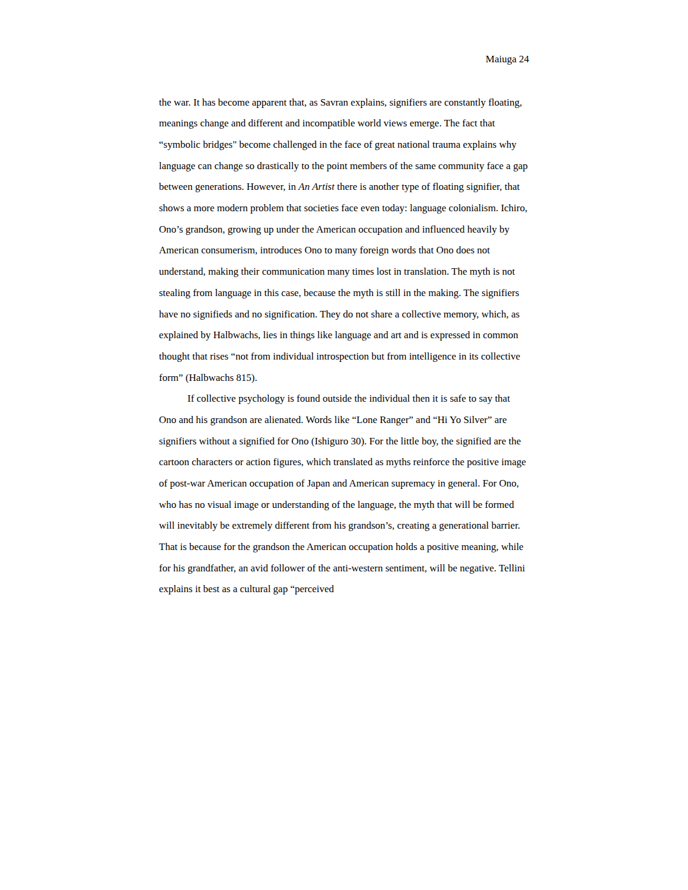Maiuga 24
the war. It has become apparent that, as Savran explains, signifiers are constantly floating, meanings change and different and incompatible world views emerge. The fact that “symbolic bridges" become challenged in the face of great national trauma explains why language can change so drastically to the point members of the same community face a gap between generations. However, in An Artist there is another type of floating signifier, that shows a more modern problem that societies face even today: language colonialism. Ichiro, Ono’s grandson, growing up under the American occupation and influenced heavily by American consumerism, introduces Ono to many foreign words that Ono does not understand, making their communication many times lost in translation. The myth is not stealing from language in this case, because the myth is still in the making. The signifiers have no signifieds and no signification. They do not share a collective memory, which, as explained by Halbwachs, lies in things like language and art and is expressed in common thought that rises “not from individual introspection but from intelligence in its collective form” (Halbwachs 815).
If collective psychology is found outside the individual then it is safe to say that Ono and his grandson are alienated. Words like “Lone Ranger” and “Hi Yo Silver” are signifiers without a signified for Ono (Ishiguro 30). For the little boy, the signified are the cartoon characters or action figures, which translated as myths reinforce the positive image of post-war American occupation of Japan and American supremacy in general. For Ono, who has no visual image or understanding of the language, the myth that will be formed will inevitably be extremely different from his grandson’s, creating a generational barrier. That is because for the grandson the American occupation holds a positive meaning, while for his grandfather, an avid follower of the anti-western sentiment, will be negative. Tellini explains it best as a cultural gap “perceived